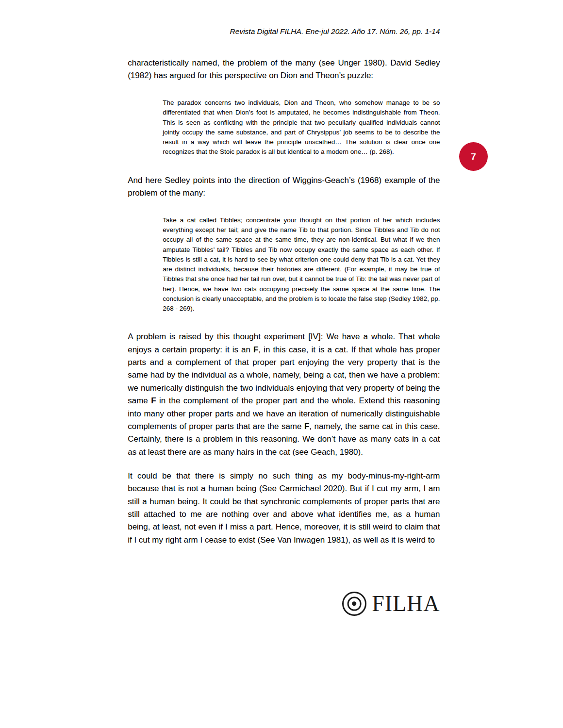Revista Digital FILHA. Ene-jul 2022. Año 17. Núm. 26, pp. 1-14
7
characteristically named, the problem of the many (see Unger 1980). David Sedley (1982) has argued for this perspective on Dion and Theon’s puzzle:
The paradox concerns two individuals, Dion and Theon, who somehow manage to be so differentiated that when Dion's foot is amputated, he becomes indistinguishable from Theon. This is seen as conflicting with the principle that two peculiarly qualified individuals cannot jointly occupy the same substance, and part of Chrysippus’ job seems to be to describe the result in a way which will leave the principle unscathed… The solution is clear once one recognizes that the Stoic paradox is all but identical to a modern one… (p. 268).
And here Sedley points into the direction of Wiggins-Geach’s (1968) example of the problem of the many:
Take a cat called Tibbles; concentrate your thought on that portion of her which includes everything except her tail; and give the name Tib to that portion. Since Tibbles and Tib do not occupy all of the same space at the same time, they are non-identical. But what if we then amputate Tibbles’ tail? Tibbles and Tib now occupy exactly the same space as each other. If Tibbles is still a cat, it is hard to see by what criterion one could deny that Tib is a cat. Yet they are distinct individuals, because their histories are different. (For example, it may be true of Tibbles that she once had her tail run over, but it cannot be true of Tib: the tail was never part of her). Hence, we have two cats occupying precisely the same space at the same time. The conclusion is clearly unacceptable, and the problem is to locate the false step (Sedley 1982, pp. 268 - 269).
A problem is raised by this thought experiment [IV]: We have a whole. That whole enjoys a certain property: it is an F, in this case, it is a cat. If that whole has proper parts and a complement of that proper part enjoying the very property that is the same had by the individual as a whole, namely, being a cat, then we have a problem: we numerically distinguish the two individuals enjoying that very property of being the same F in the complement of the proper part and the whole. Extend this reasoning into many other proper parts and we have an iteration of numerically distinguishable complements of proper parts that are the same F, namely, the same cat in this case. Certainly, there is a problem in this reasoning. We don’t have as many cats in a cat as at least there are as many hairs in the cat (see Geach, 1980).
It could be that there is simply no such thing as my body-minus-my-right-arm because that is not a human being (See Carmichael 2020). But if I cut my arm, I am still a human being. It could be that synchronic complements of proper parts that are still attached to me are nothing over and above what identifies me, as a human being, at least, not even if I miss a part. Hence, moreover, it is still weird to claim that if I cut my right arm I cease to exist (See Van Inwagen 1981), as well as it is weird to
FILHA